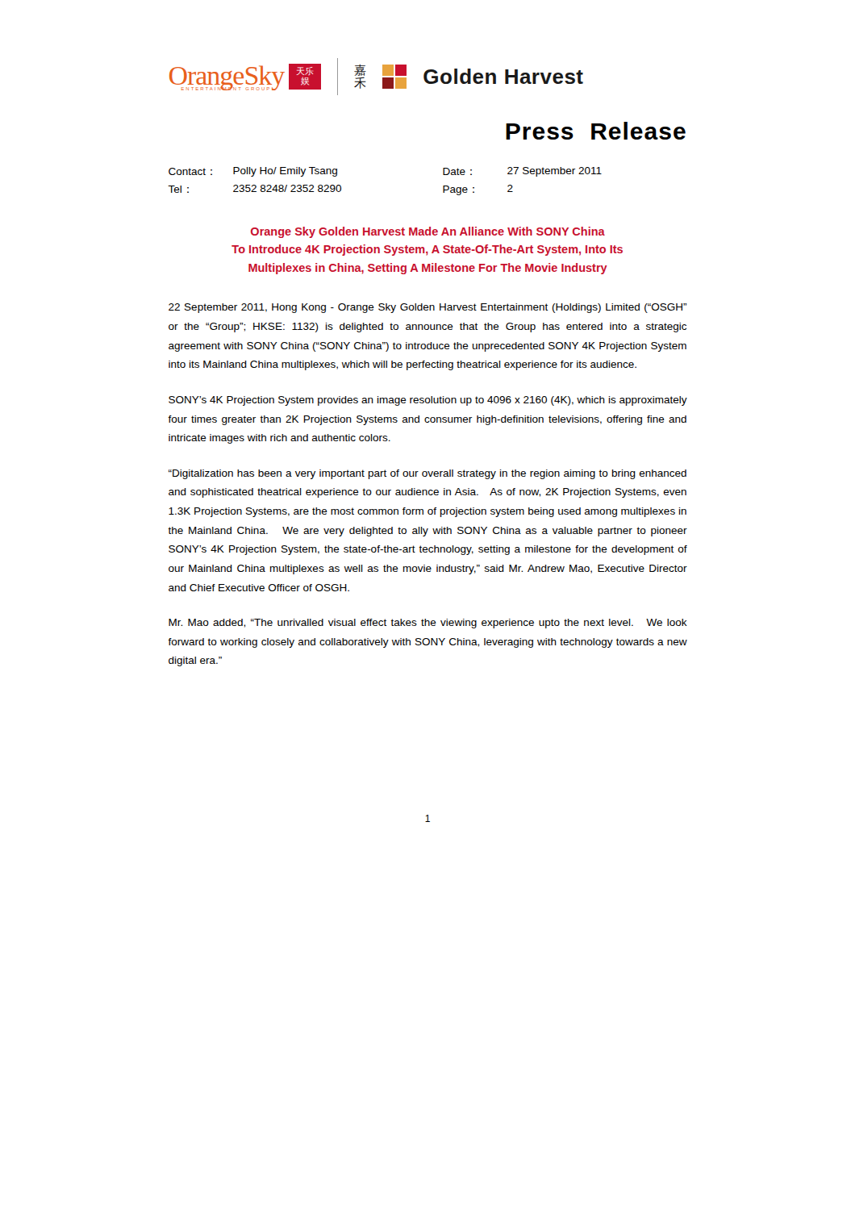OrangeSky
ENTERTAINMENT GROUP
天乐娱
嘉
禾
Golden Harvest
Press Release
| Contact： | Polly Ho/ Emily Tsang | Date： | 27 September 2011 |
| Tel： | 2352 8248/ 2352 8290 | Page： | 2 |
Orange Sky Golden Harvest Made An Alliance With SONY China
To Introduce 4K Projection System, A State-Of-The-Art System, Into Its
Multiplexes in China, Setting A Milestone For The Movie Industry
22 September 2011, Hong Kong - Orange Sky Golden Harvest Entertainment (Holdings) Limited (“OSGH” or the “Group”; HKSE: 1132) is delighted to announce that the Group has entered into a strategic agreement with SONY China (“SONY China”) to introduce the unprecedented SONY 4K Projection System into its Mainland China multiplexes, which will be perfecting theatrical experience for its audience.
SONY’s 4K Projection System provides an image resolution up to 4096 x 2160 (4K), which is approximately four times greater than 2K Projection Systems and consumer high-definition televisions, offering fine and intricate images with rich and authentic colors.
“Digitalization has been a very important part of our overall strategy in the region aiming to bring enhanced and sophisticated theatrical experience to our audience in Asia. As of now, 2K Projection Systems, even 1.3K Projection Systems, are the most common form of projection system being used among multiplexes in the Mainland China. We are very delighted to ally with SONY China as a valuable partner to pioneer SONY’s 4K Projection System, the state-of-the-art technology, setting a milestone for the development of our Mainland China multiplexes as well as the movie industry,” said Mr. Andrew Mao, Executive Director and Chief Executive Officer of OSGH.
Mr. Mao added, “The unrivalled visual effect takes the viewing experience upto the next level. We look forward to working closely and collaboratively with SONY China, leveraging with technology towards a new digital era.”
1